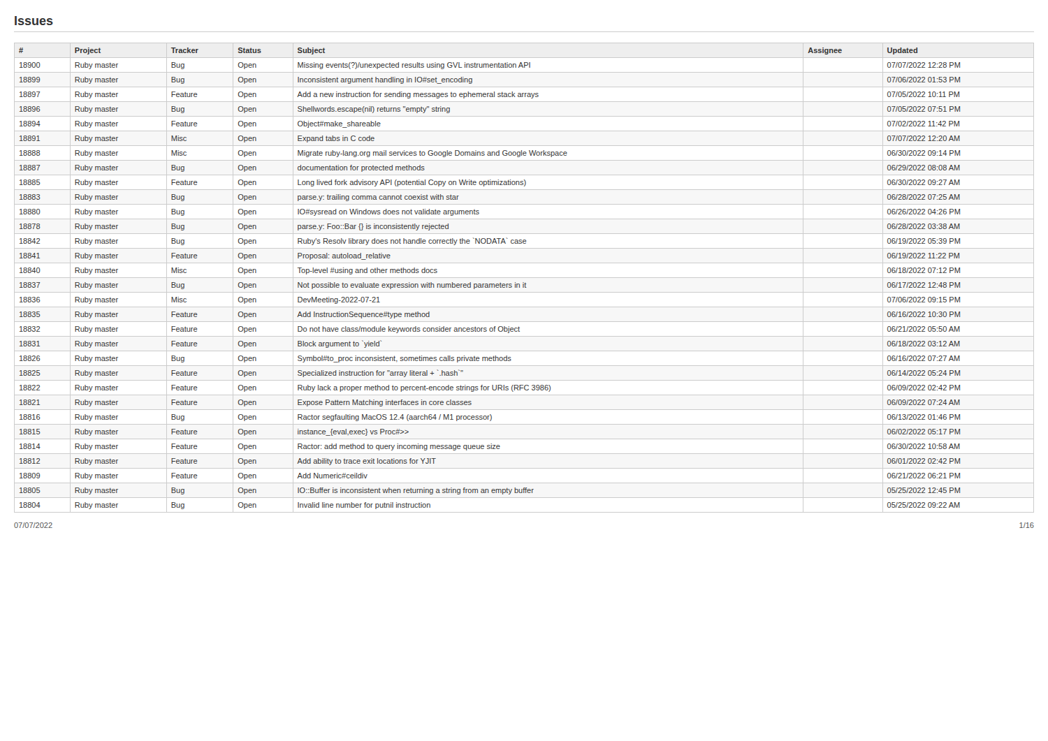Issues
List of issues
| # | Project | Tracker | Status | Subject | Assignee | Updated |
| --- | --- | --- | --- | --- | --- | --- |
| 18900 | Ruby master | Bug | Open | Missing events(?)/unexpected results using GVL instrumentation API | | 07/07/2022 12:28 PM |
| 18899 | Ruby master | Bug | Open | Inconsistent argument handling in IO#set_encoding | | 07/06/2022 01:53 PM |
| 18897 | Ruby master | Feature | Open | Add a new instruction for sending messages to ephemeral stack arrays | | 07/05/2022 10:11 PM |
| 18896 | Ruby master | Bug | Open | Shellwords.escape(nil) returns "empty" string | | 07/05/2022 07:51 PM |
| 18894 | Ruby master | Feature | Open | Object#make_shareable | | 07/02/2022 11:42 PM |
| 18891 | Ruby master | Misc | Open | Expand tabs in C code | | 07/07/2022 12:20 AM |
| 18888 | Ruby master | Misc | Open | Migrate ruby-lang.org mail services to Google Domains and Google Workspace | | 06/30/2022 09:14 PM |
| 18887 | Ruby master | Bug | Open | documentation for protected methods | | 06/29/2022 08:08 AM |
| 18885 | Ruby master | Feature | Open | Long lived fork advisory API (potential Copy on Write optimizations) | | 06/30/2022 09:27 AM |
| 18883 | Ruby master | Bug | Open | parse.y: trailing comma cannot coexist with star | | 06/28/2022 07:25 AM |
| 18880 | Ruby master | Bug | Open | IO#sysread on Windows does not validate arguments | | 06/26/2022 04:26 PM |
| 18878 | Ruby master | Bug | Open | parse.y: Foo::Bar {} is inconsistently rejected | | 06/28/2022 03:38 AM |
| 18842 | Ruby master | Bug | Open | Ruby's Resolv library does not handle correctly the `NODATA` case | | 06/19/2022 05:39 PM |
| 18841 | Ruby master | Feature | Open | Proposal: autoload_relative | | 06/19/2022 11:22 PM |
| 18840 | Ruby master | Misc | Open | Top-level #using and other methods docs | | 06/18/2022 07:12 PM |
| 18837 | Ruby master | Bug | Open | Not possible to evaluate expression with numbered parameters in it | | 06/17/2022 12:48 PM |
| 18836 | Ruby master | Misc | Open | DevMeeting-2022-07-21 | | 07/06/2022 09:15 PM |
| 18835 | Ruby master | Feature | Open | Add InstructionSequence#type method | | 06/16/2022 10:30 PM |
| 18832 | Ruby master | Feature | Open | Do not have class/module keywords consider ancestors of Object | | 06/21/2022 05:50 AM |
| 18831 | Ruby master | Feature | Open | Block argument to `yield` | | 06/18/2022 03:12 AM |
| 18826 | Ruby master | Bug | Open | Symbol#to_proc inconsistent, sometimes calls private methods | | 06/16/2022 07:27 AM |
| 18825 | Ruby master | Feature | Open | Specialized instruction for "array literal + `.hash`" | | 06/14/2022 05:24 PM |
| 18822 | Ruby master | Feature | Open | Ruby lack a proper method to percent-encode strings for URIs (RFC 3986) | | 06/09/2022 02:42 PM |
| 18821 | Ruby master | Feature | Open | Expose Pattern Matching interfaces in core classes | | 06/09/2022 07:24 AM |
| 18816 | Ruby master | Bug | Open | Ractor segfaulting MacOS 12.4 (aarch64 / M1 processor) | | 06/13/2022 01:46 PM |
| 18815 | Ruby master | Feature | Open | instance_{eval,exec} vs Proc#>> | | 06/02/2022 05:17 PM |
| 18814 | Ruby master | Feature | Open | Ractor: add method to query incoming message queue size | | 06/30/2022 10:58 AM |
| 18812 | Ruby master | Feature | Open | Add ability to trace exit locations for YJIT | | 06/01/2022 02:42 PM |
| 18809 | Ruby master | Feature | Open | Add Numeric#ceildiv | | 06/21/2022 06:21 PM |
| 18805 | Ruby master | Bug | Open | IO::Buffer is inconsistent when returning a string from an empty buffer | | 05/25/2022 12:45 PM |
| 18804 | Ruby master | Bug | Open | Invalid line number for putnil instruction | | 05/25/2022 09:22 AM |
07/07/2022 1/16